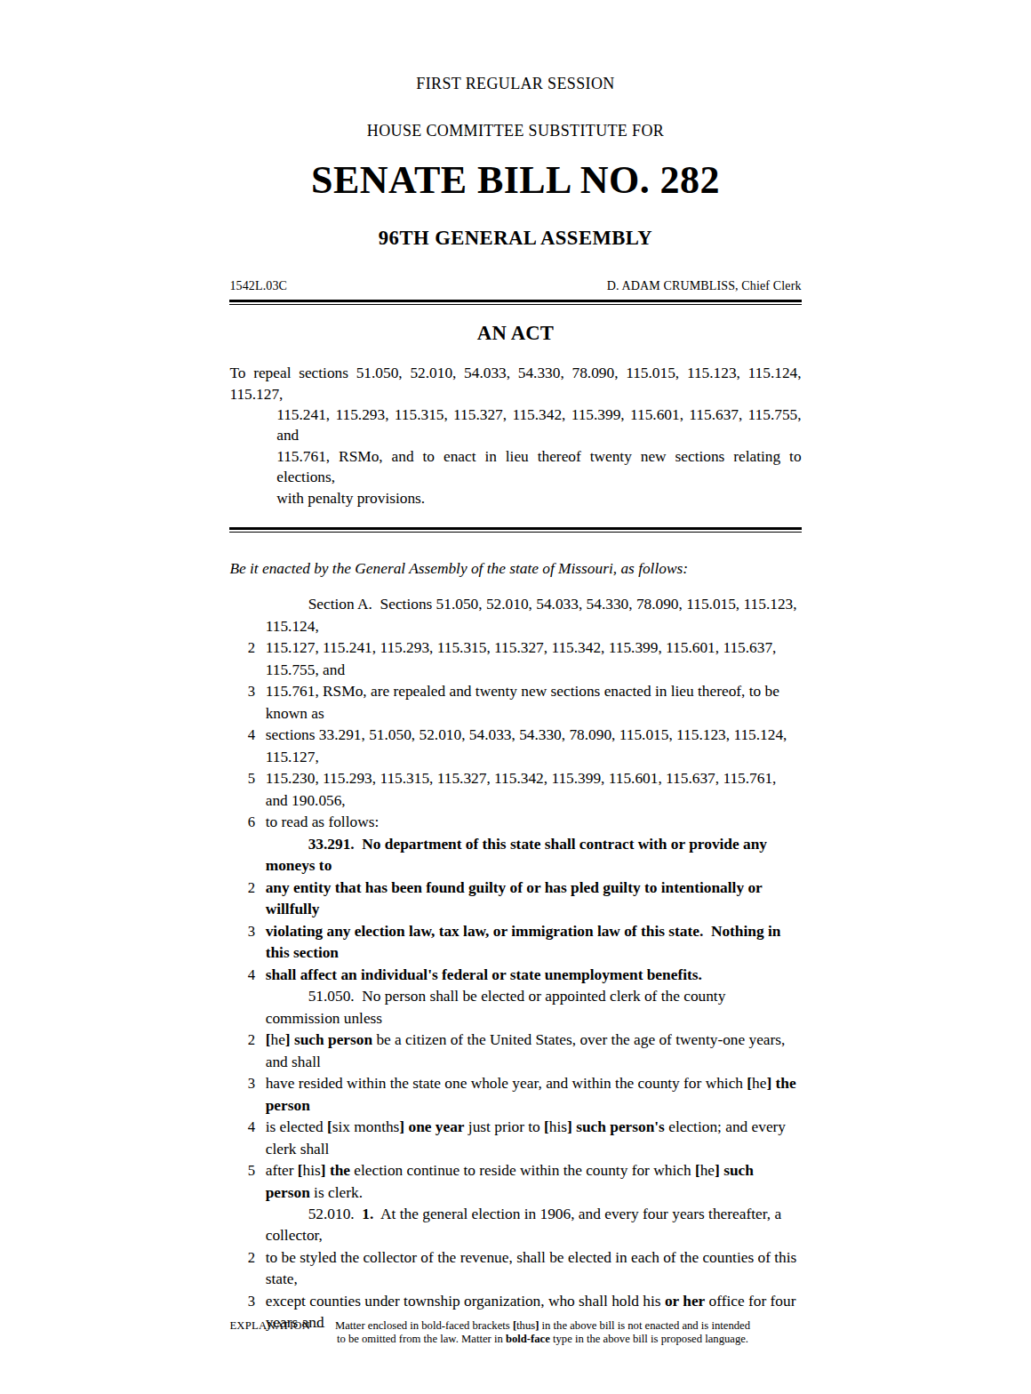FIRST REGULAR SESSION
HOUSE COMMITTEE SUBSTITUTE FOR
SENATE BILL NO. 282
96TH GENERAL ASSEMBLY
1542L.03C D. ADAM CRUMBLISS, Chief Clerk
AN ACT
To repeal sections 51.050, 52.010, 54.033, 54.330, 78.090, 115.015, 115.123, 115.124, 115.127,
115.241, 115.293, 115.315, 115.327, 115.342, 115.399, 115.601, 115.637, 115.755, and
115.761, RSMo, and to enact in lieu thereof twenty new sections relating to elections,
with penalty provisions.
Be it enacted by the General Assembly of the state of Missouri, as follows:
Section A. Sections 51.050, 52.010, 54.033, 54.330, 78.090, 115.015, 115.123, 115.124,
2115.127, 115.241, 115.293, 115.315, 115.327, 115.342, 115.399, 115.601, 115.637, 115.755, and
3115.761, RSMo, are repealed and twenty new sections enacted in lieu thereof, to be known as
4 sections 33.291, 51.050, 52.010, 54.033, 54.330, 78.090, 115.015, 115.123, 115.124, 115.127,
5115.230, 115.293, 115.315, 115.327, 115.342, 115.399, 115.601, 115.637, 115.761, and 190.056,
6 to read as follows:
33.291. No department of this state shall contract with or provide any moneys to
2 any entity that has been found guilty of or has pled guilty to intentionally or willfully
3 violating any election law, tax law, or immigration law of this state. Nothing in this section
4 shall affect an individual's federal or state unemployment benefits.
51.050. No person shall be elected or appointed clerk of the county commission unless
2[he] such person be a citizen of the United States, over the age of twenty-one years, and shall
3 have resided within the state one whole year, and within the county for which [he] the person
4 is elected [six months] one year just prior to [his] such person's election; and every clerk shall
5 after [his] the election continue to reside within the county for which [he] such person is clerk.
52.010. 1. At the general election in 1906, and every four years thereafter, a collector,
2 to be styled the collector of the revenue, shall be elected in each of the counties of this state,
3 except counties under township organization, who shall hold his or her office for four years and
EXPLANATION —
Matter enclosed in bold-faced brackets [thus] in the above bill is not enacted and is intended to be omitted from the law. Matter in bold-face type in the above bill is proposed language.